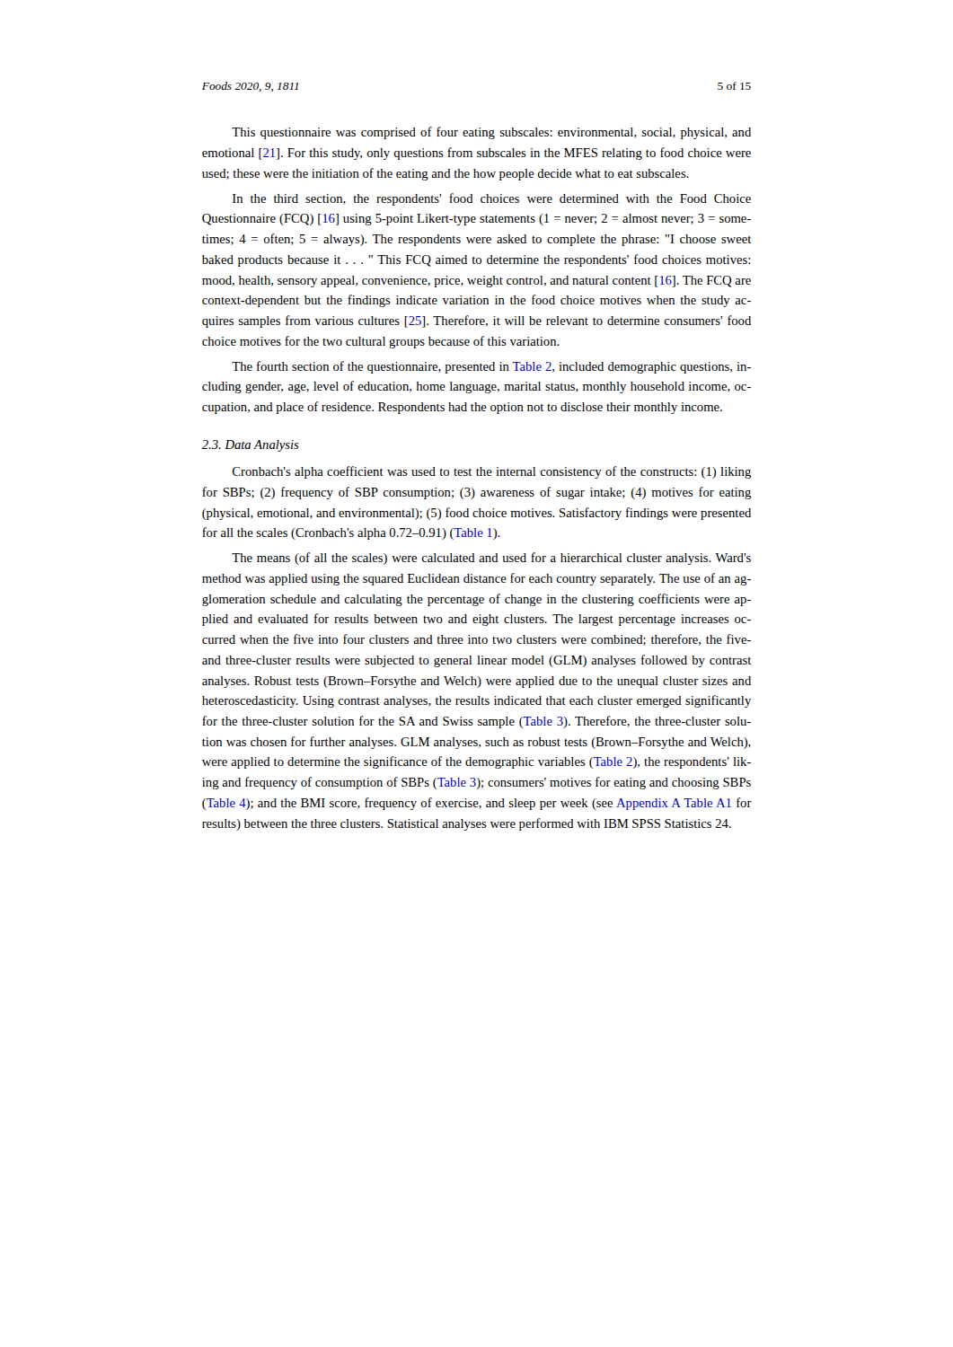Foods 2020, 9, 1811 5 of 15
This questionnaire was comprised of four eating subscales: environmental, social, physical, and emotional [21]. For this study, only questions from subscales in the MFES relating to food choice were used; these were the initiation of the eating and the how people decide what to eat subscales.
In the third section, the respondents' food choices were determined with the Food Choice Questionnaire (FCQ) [16] using 5-point Likert-type statements (1 = never; 2 = almost never; 3 = sometimes; 4 = often; 5 = always). The respondents were asked to complete the phrase: "I choose sweet baked products because it . . . " This FCQ aimed to determine the respondents' food choices motives: mood, health, sensory appeal, convenience, price, weight control, and natural content [16]. The FCQ are context-dependent but the findings indicate variation in the food choice motives when the study acquires samples from various cultures [25]. Therefore, it will be relevant to determine consumers' food choice motives for the two cultural groups because of this variation.
The fourth section of the questionnaire, presented in Table 2, included demographic questions, including gender, age, level of education, home language, marital status, monthly household income, occupation, and place of residence. Respondents had the option not to disclose their monthly income.
2.3. Data Analysis
Cronbach's alpha coefficient was used to test the internal consistency of the constructs: (1) liking for SBPs; (2) frequency of SBP consumption; (3) awareness of sugar intake; (4) motives for eating (physical, emotional, and environmental); (5) food choice motives. Satisfactory findings were presented for all the scales (Cronbach's alpha 0.72–0.91) (Table 1).
The means (of all the scales) were calculated and used for a hierarchical cluster analysis. Ward's method was applied using the squared Euclidean distance for each country separately. The use of an agglomeration schedule and calculating the percentage of change in the clustering coefficients were applied and evaluated for results between two and eight clusters. The largest percentage increases occurred when the five into four clusters and three into two clusters were combined; therefore, the five- and three-cluster results were subjected to general linear model (GLM) analyses followed by contrast analyses. Robust tests (Brown–Forsythe and Welch) were applied due to the unequal cluster sizes and heteroscedasticity. Using contrast analyses, the results indicated that each cluster emerged significantly for the three-cluster solution for the SA and Swiss sample (Table 3). Therefore, the three-cluster solution was chosen for further analyses. GLM analyses, such as robust tests (Brown–Forsythe and Welch), were applied to determine the significance of the demographic variables (Table 2), the respondents' liking and frequency of consumption of SBPs (Table 3); consumers' motives for eating and choosing SBPs (Table 4); and the BMI score, frequency of exercise, and sleep per week (see Appendix A Table A1 for results) between the three clusters. Statistical analyses were performed with IBM SPSS Statistics 24.